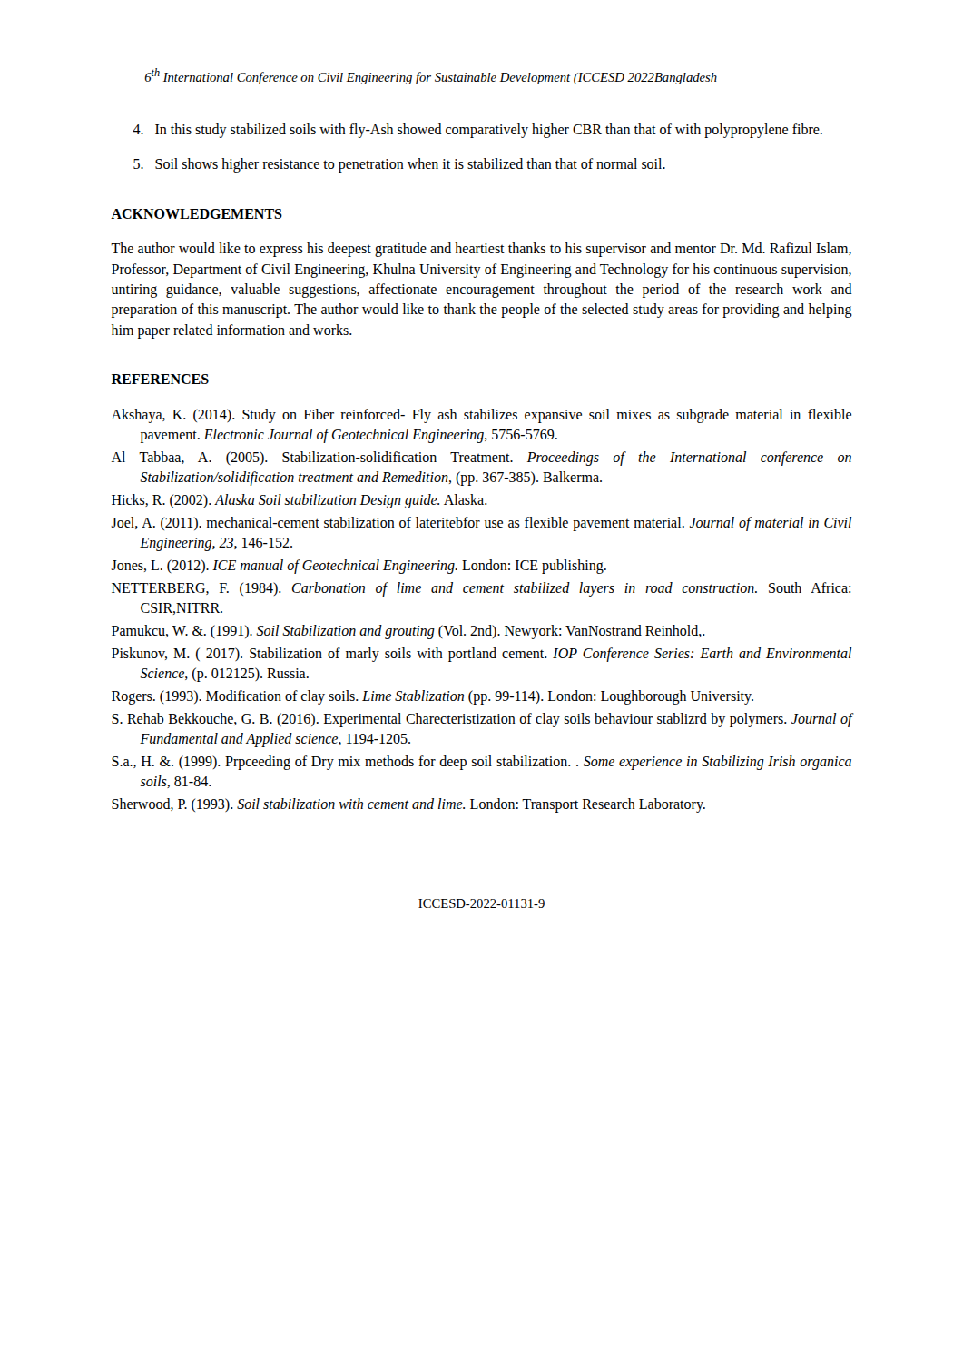6th International Conference on Civil Engineering for Sustainable Development (ICCESD 2022Bangladesh
In this study stabilized soils with fly-Ash showed comparatively higher CBR than that of with polypropylene fibre.
Soil shows higher resistance to penetration when it is stabilized than that of normal soil.
Acknowledgements
The author would like to express his deepest gratitude and heartiest thanks to his supervisor and mentor Dr. Md. Rafizul Islam, Professor, Department of Civil Engineering, Khulna University of Engineering and Technology for his continuous supervision, untiring guidance, valuable suggestions, affectionate encouragement throughout the period of the research work and preparation of this manuscript. The author would like to thank the people of the selected study areas for providing and helping him paper related information and works.
References
Akshaya, K. (2014). Study on Fiber reinforced- Fly ash stabilizes expansive soil mixes as subgrade material in flexible pavement. Electronic Journal of Geotechnical Engineering, 5756-5769.
Al Tabbaa, A. (2005). Stabilization-solidification Treatment. Proceedings of the International conference on Stabilization/solidification treatment and Remedition, (pp. 367-385). Balkerma.
Hicks, R. (2002). Alaska Soil stabilization Design guide. Alaska.
Joel, A. (2011). mechanical-cement stabilization of lateritebfor use as flexible pavement material. Journal of material in Civil Engineering, 23, 146-152.
Jones, L. (2012). ICE manual of Geotechnical Engineering. London: ICE publishing.
NETTERBERG, F. (1984). Carbonation of lime and cement stabilized layers in road construction. South Africa: CSIR,NITRR.
Pamukcu, W. &. (1991). Soil Stabilization and grouting (Vol. 2nd). Newyork: VanNostrand Reinhold,.
Piskunov, M. ( 2017). Stabilization of marly soils with portland cement. IOP Conference Series: Earth and Environmental Science, (p. 012125). Russia.
Rogers. (1993). Modification of clay soils. Lime Stablization (pp. 99-114). London: Loughborough University.
S. Rehab Bekkouche, G. B. (2016). Experimental Charecteristization of clay soils behaviour stablizrd by polymers. Journal of Fundamental and Applied science, 1194-1205.
S.a., H. &. (1999). Prpceeding of Dry mix methods for deep soil stabilization. . Some experience in Stabilizing Irish organica soils, 81-84.
Sherwood, P. (1993). Soil stabilization with cement and lime. London: Transport Research Laboratory.
ICCESD-2022-01131-9